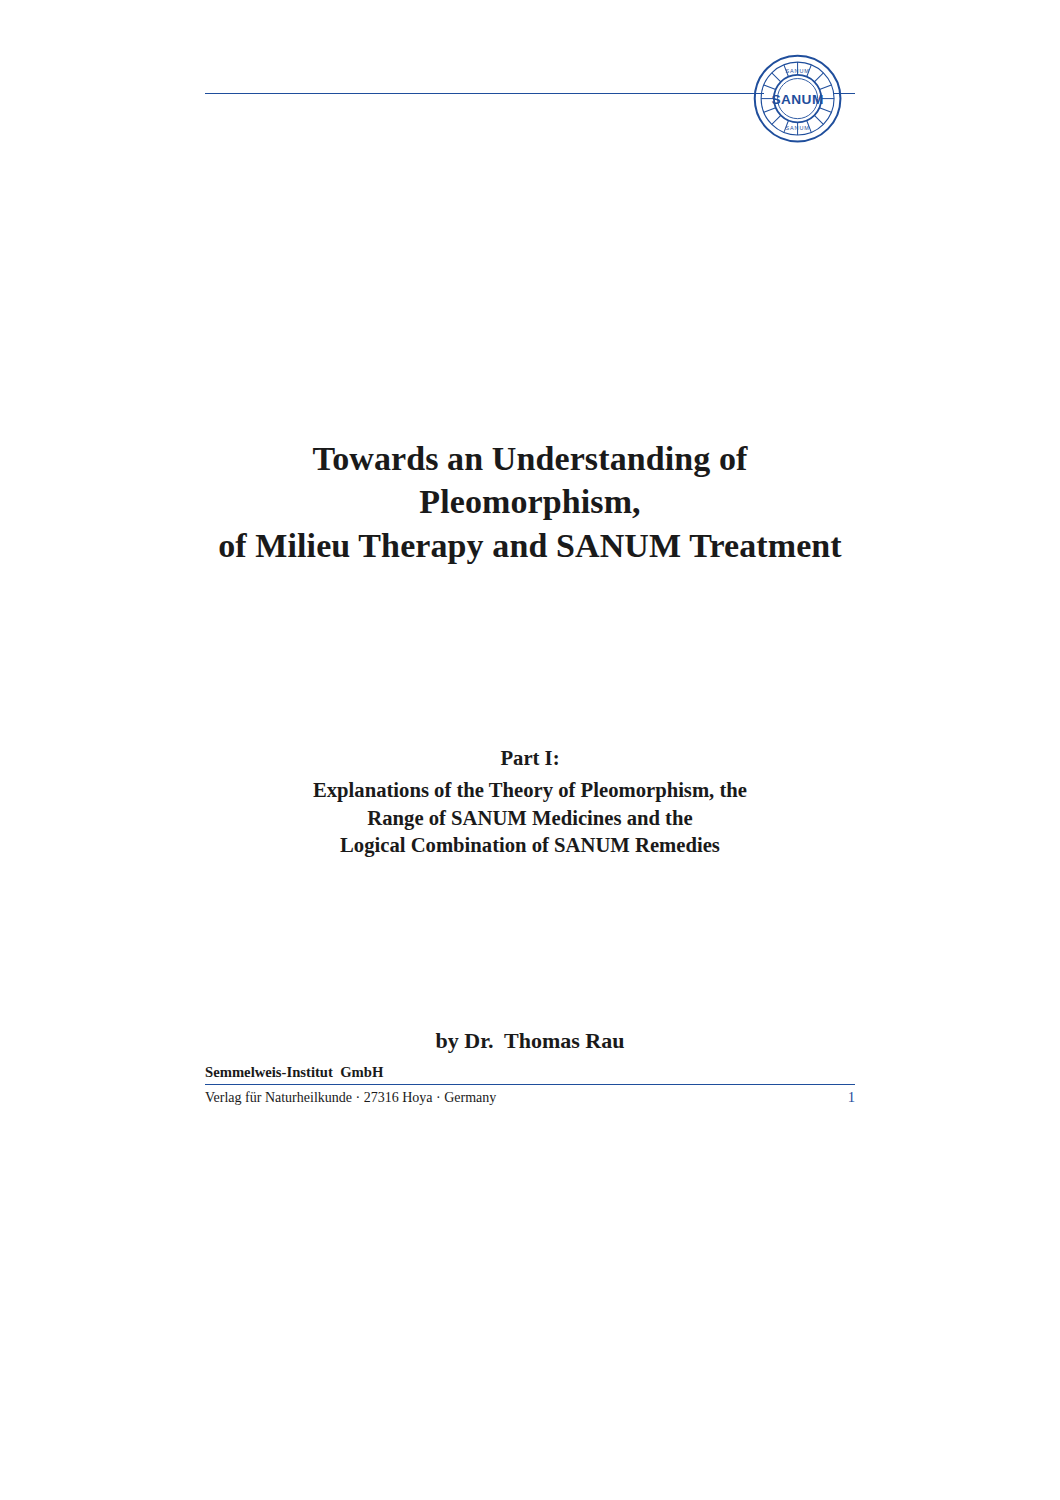SANUM SANUM SANUM
Towards an Understanding of Pleomorphism,
of Milieu Therapy and SANUM Treatment
Part I: Explanations of the Theory of Pleomorphism, the
Range of SANUM Medicines and the
Logical Combination of SANUM Remedies
by Dr. Thomas Rau
Semmelweis-Institut GmbH
Verlag für Naturheilkunde · 27316 Hoya · Germany 1